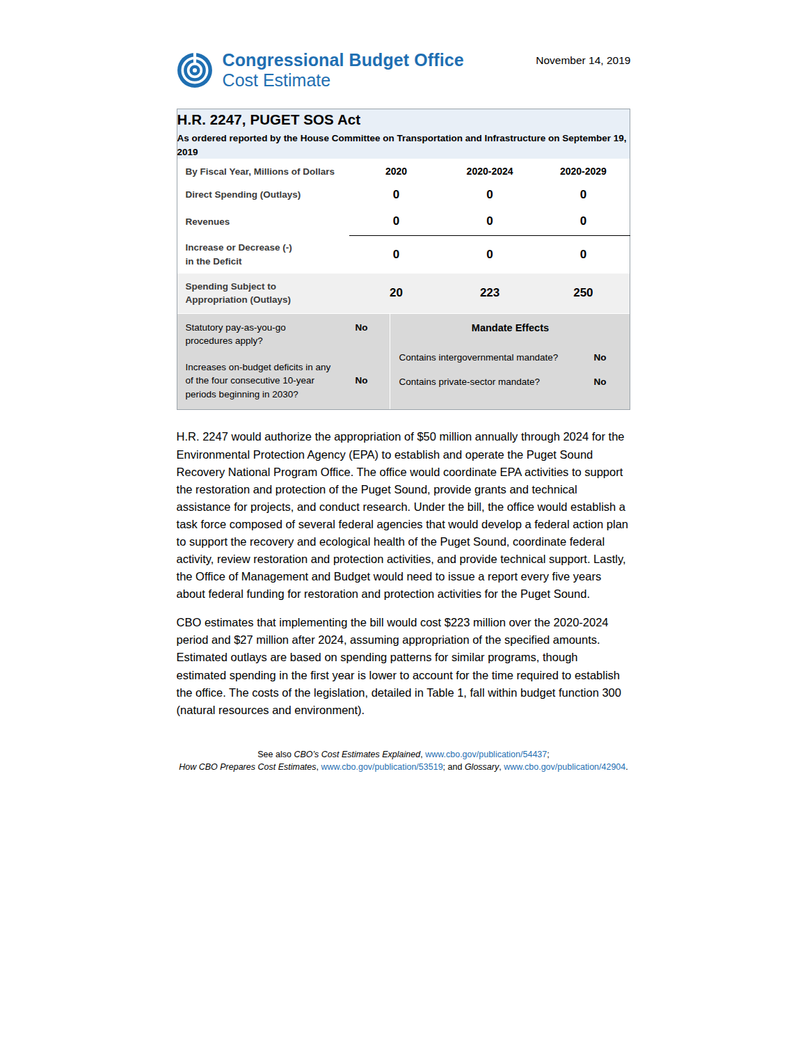Congressional Budget Office
Cost Estimate
November 14, 2019
| H.R. 2247, PUGET SOS Act As ordered reported by the House Committee on Transportation and Infrastructure on September 19, 2019 |
| By Fiscal Year, Millions of Dollars | 2020 | 2020-2024 | 2020-2029 |
| Direct Spending (Outlays) | 0 | 0 | 0 |
| Revenues | 0 | 0 | 0 |
| Increase or Decrease (-) in the Deficit | 0 | 0 | 0 |
| Spending Subject to Appropriation (Outlays) | 20 | 223 | 250 |
| Statutory pay-as-you-go procedures apply? No Increases on-budget deficits in any of the four consecutive 10-year periods beginning in 2030? No Mandate Effects Contains intergovernmental mandate? No Contains private-sector mandate? No |
H.R. 2247 would authorize the appropriation of $50 million annually through 2024 for the Environmental Protection Agency (EPA) to establish and operate the Puget Sound Recovery National Program Office. The office would coordinate EPA activities to support the restoration and protection of the Puget Sound, provide grants and technical assistance for projects, and conduct research. Under the bill, the office would establish a task force composed of several federal agencies that would develop a federal action plan to support the recovery and ecological health of the Puget Sound, coordinate federal activity, review restoration and protection activities, and provide technical support. Lastly, the Office of Management and Budget would need to issue a report every five years about federal funding for restoration and protection activities for the Puget Sound.
CBO estimates that implementing the bill would cost $223 million over the 2020-2024 period and $27 million after 2024, assuming appropriation of the specified amounts. Estimated outlays are based on spending patterns for similar programs, though estimated spending in the first year is lower to account for the time required to establish the office. The costs of the legislation, detailed in Table 1, fall within budget function 300 (natural resources and environment).
See also CBO’s Cost Estimates Explained, www.cbo.gov/publication/54437;
How CBO Prepares Cost Estimates, www.cbo.gov/publication/53519; and Glossary, www.cbo.gov/publication/42904.